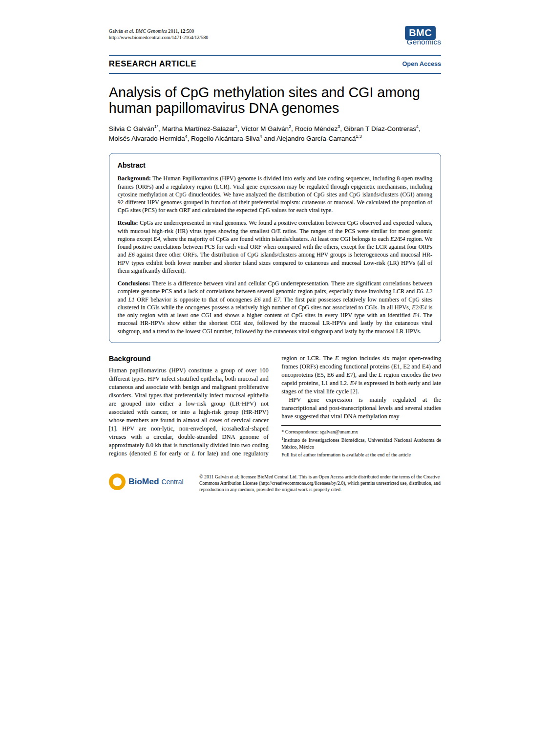Galván et al. BMC Genomics 2011, 12:580
http://www.biomedcentral.com/1471-2164/12/580
BMC Genomics
RESEARCH ARTICLE
Open Access
Analysis of CpG methylation sites and CGI among human papillomavirus DNA genomes
Silvia C Galván1*, Martha Martínez-Salazar1, Víctor M Galván2, Rocío Méndez3, Gibran T Díaz-Contreras4,
Moisés Alvarado-Hermida4, Rogelio Alcántara-Silva4 and Alejandro García-Carrancá1,3
Abstract
Background: The Human Papillomavirus (HPV) genome is divided into early and late coding sequences, including 8 open reading frames (ORFs) and a regulatory region (LCR). Viral gene expression may be regulated through epigenetic mechanisms, including cytosine methylation at CpG dinucleotides. We have analyzed the distribution of CpG sites and CpG islands/clusters (CGI) among 92 different HPV genomes grouped in function of their preferential tropism: cutaneous or mucosal. We calculated the proportion of CpG sites (PCS) for each ORF and calculated the expected CpG values for each viral type.
Results: CpGs are underrepresented in viral genomes. We found a positive correlation between CpG observed and expected values, with mucosal high-risk (HR) virus types showing the smallest O/E ratios. The ranges of the PCS were similar for most genomic regions except E4, where the majority of CpGs are found within islands/clusters. At least one CGI belongs to each E2/E4 region. We found positive correlations between PCS for each viral ORF when compared with the others, except for the LCR against four ORFs and E6 against three other ORFs. The distribution of CpG islands/clusters among HPV groups is heterogeneous and mucosal HR-HPV types exhibit both lower number and shorter island sizes compared to cutaneous and mucosal Low-risk (LR) HPVs (all of them significantly different).
Conclusions: There is a difference between viral and cellular CpG underrepresentation. There are significant correlations between complete genome PCS and a lack of correlations between several genomic region pairs, especially those involving LCR and E6. L2 and L1 ORF behavior is opposite to that of oncogenes E6 and E7. The first pair possesses relatively low numbers of CpG sites clustered in CGIs while the oncogenes possess a relatively high number of CpG sites not associated to CGIs. In all HPVs, E2/E4 is the only region with at least one CGI and shows a higher content of CpG sites in every HPV type with an identified E4. The mucosal HR-HPVs show either the shortest CGI size, followed by the mucosal LR-HPVs and lastly by the cutaneous viral subgroup, and a trend to the lowest CGI number, followed by the cutaneous viral subgroup and lastly by the mucosal LR-HPVs.
Background
Human papillomavirus (HPV) constitute a group of over 100 different types. HPV infect stratified epithelia, both mucosal and cutaneous and associate with benign and malignant proliferative disorders. Viral types that preferentially infect mucosal epithelia are grouped into either a low-risk group (LR-HPV) not associated with cancer, or into a high-risk group (HR-HPV) whose members are found in almost all cases of cervical cancer [1]. HPV are non-lytic, non-enveloped, icosahedral-shaped viruses with a circular, double-stranded DNA genome of approximately 8.0 kb that is functionally divided into two coding regions (denoted E for early or L for late) and one regulatory region or LCR. The E region includes six major open-reading frames (ORFs) encoding functional proteins (E1, E2 and E4) and oncoproteins (E5, E6 and E7), and the L region encodes the two capsid proteins, L1 and L2. E4 is expressed in both early and late stages of the viral life cycle [2].
HPV gene expression is mainly regulated at the transcriptional and post-transcriptional levels and several studies have suggested that viral DNA methylation may
* Correspondence: sgalvan@unam.mx
1Instituto de Investigaciones Biomédicas, Universidad Nacional Autónoma de México, México
Full list of author information is available at the end of the article
Bio Med Central
© 2011 Galván et al; licensee BioMed Central Ltd. This is an Open Access article distributed under the terms of the Creative Commons Attribution License (http://creativecommons.org/licenses/by/2.0), which permits unrestricted use, distribution, and reproduction in any medium, provided the original work is properly cited.